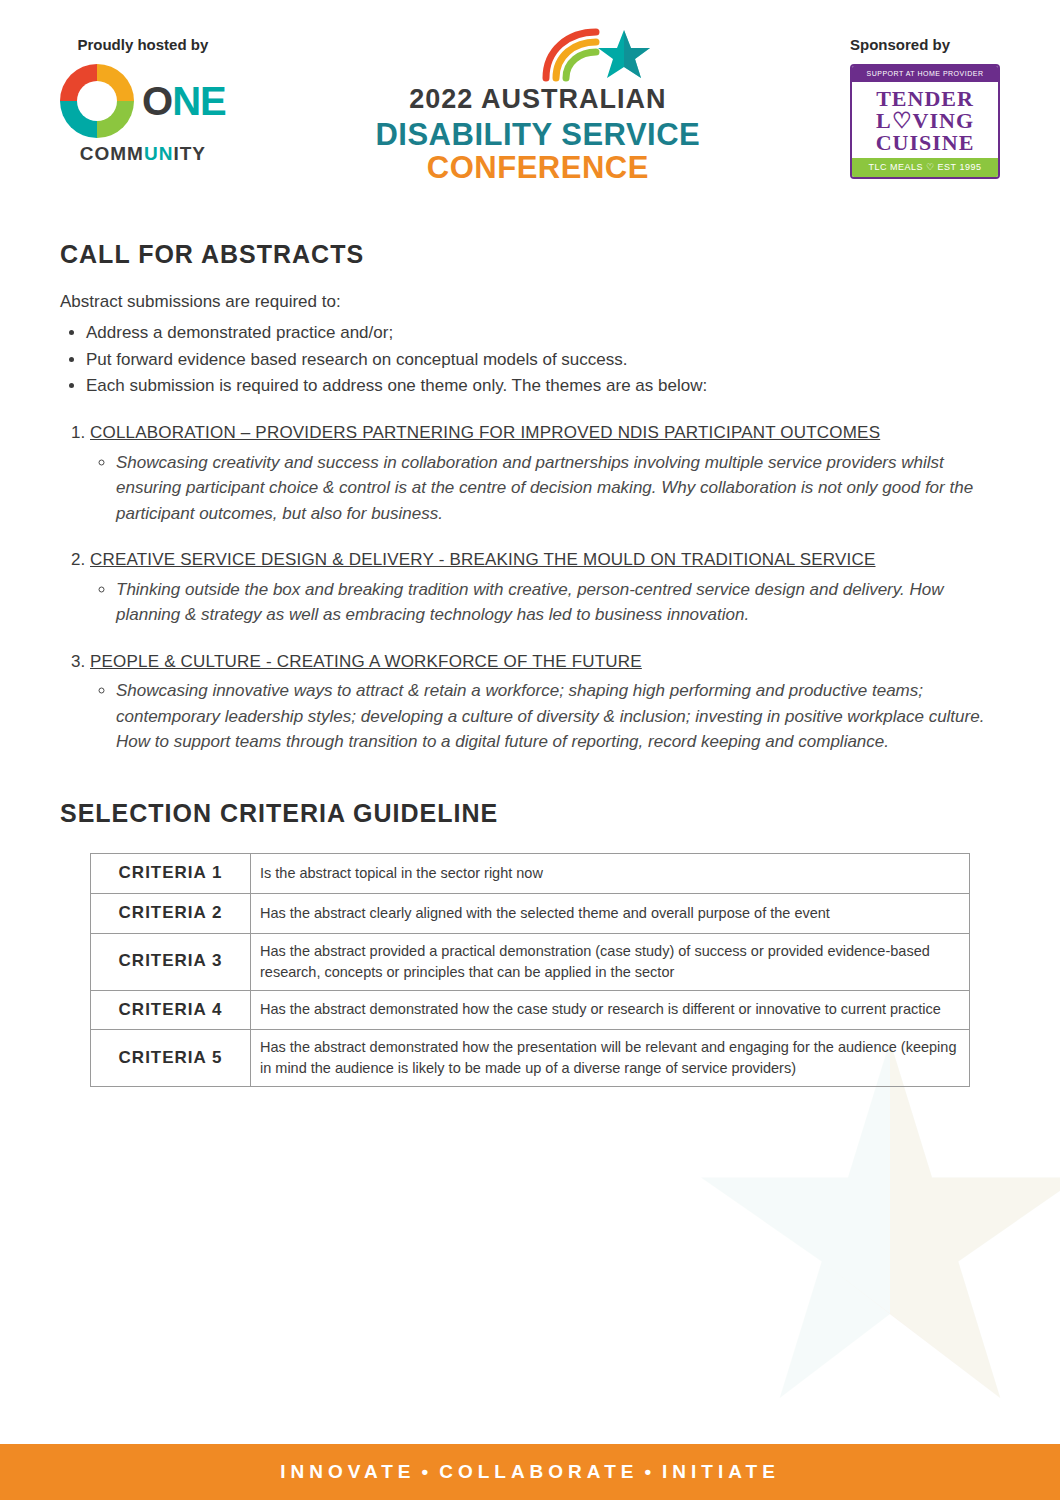Proudly hosted by
ONE
COMMUNITY
2022 AUSTRALIAN
DISABILITY SERVICE
CONFERENCE
Sponsored by
SUPPORT AT HOME PROVIDER
TENDER L♡VING CUISINE
TLC MEALS ♡ EST 1995
CALL FOR ABSTRACTS
Abstract submissions are required to:
Address a demonstrated practice and/or;
Put forward evidence based research on conceptual models of success.
Each submission is required to address one theme only. The themes are as below:
Collaboration – Providers Partnering for Improved NDIS Participant Outcomes
Showcasing creativity and success in collaboration and partnerships involving multiple service providers whilst ensuring participant choice & control is at the centre of decision making. Why collaboration is not only good for the participant outcomes, but also for business.
Creative Service Design & Delivery - Breaking the Mould on Traditional Service
Thinking outside the box and breaking tradition with creative, person-centred service design and delivery. How planning & strategy as well as embracing technology has led to business innovation.
People & Culture - Creating a Workforce of the Future
Showcasing innovative ways to attract & retain a workforce; shaping high performing and productive teams; contemporary leadership styles; developing a culture of diversity & inclusion; investing in positive workplace culture. How to support teams through transition to a digital future of reporting, record keeping and compliance.
SELECTION CRITERIA GUIDELINE
| CRITERIA 1 | Is the abstract topical in the sector right now |
| CRITERIA 2 | Has the abstract clearly aligned with the selected theme and overall purpose of the event |
| CRITERIA 3 | Has the abstract provided a practical demonstration (case study) of success or provided evidence-based research, concepts or principles that can be applied in the sector |
| CRITERIA 4 | Has the abstract demonstrated how the case study or research is different or innovative to current practice |
| CRITERIA 5 | Has the abstract demonstrated how the presentation will be relevant and engaging for the audience (keeping in mind the audience is likely to be made up of a diverse range of service providers) |
INNOVATE•COLLABORATE•INITIATE